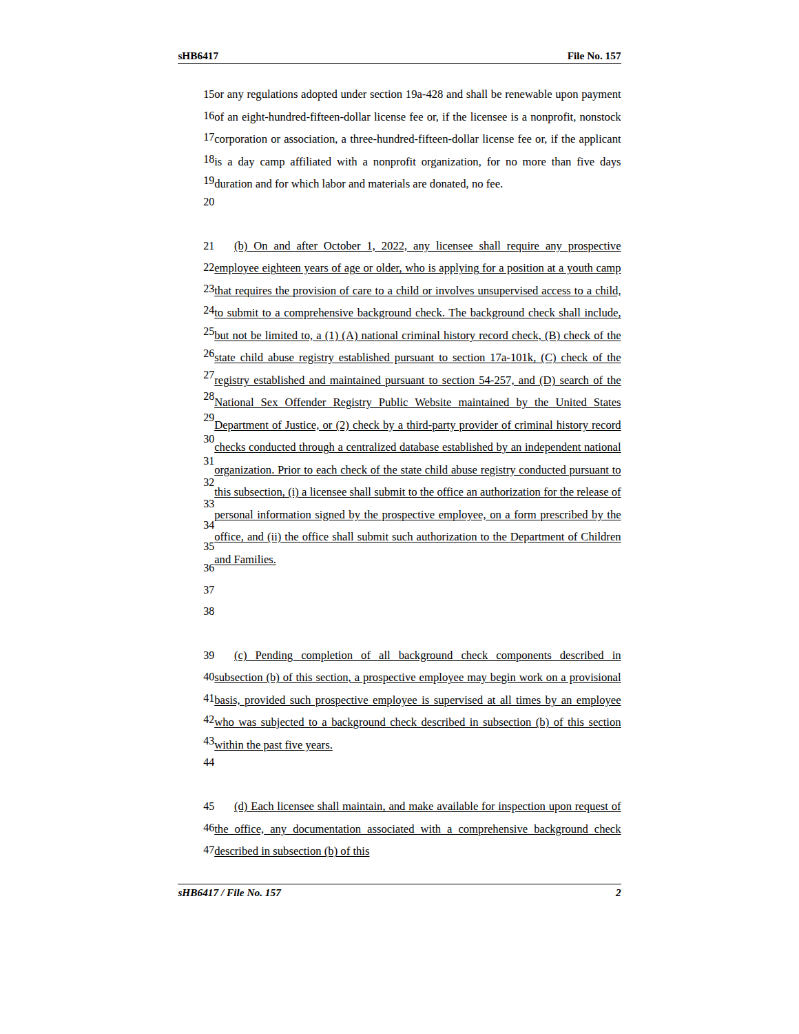sHB6417 File No. 157
| 15 16 17 18 19 20 | or any regulations adopted under section 19a-428 and shall be renewable upon payment of an eight-hundred-fifteen-dollar license fee or, if the licensee is a nonprofit, nonstock corporation or association, a three-hundred-fifteen-dollar license fee or, if the applicant is a day camp affiliated with a nonprofit organization, for no more than five days duration and for which labor and materials are donated, no fee. |
| 21 22 23 24 25 26 27 28 29 30 31 32 33 34 35 36 37 38 | (b) On and after October 1, 2022, any licensee shall require any prospective employee eighteen years of age or older, who is applying for a position at a youth camp that requires the provision of care to a child or involves unsupervised access to a child, to submit to a comprehensive background check. The background check shall include, but not be limited to, a (1) (A) national criminal history record check, (B) check of the state child abuse registry established pursuant to section 17a-101k, (C) check of the registry established and maintained pursuant to section 54-257, and (D) search of the National Sex Offender Registry Public Website maintained by the United States Department of Justice, or (2) check by a third-party provider of criminal history record checks conducted through a centralized database established by an independent national organization. Prior to each check of the state child abuse registry conducted pursuant to this subsection, (i) a licensee shall submit to the office an authorization for the release of personal information signed by the prospective employee, on a form prescribed by the office, and (ii) the office shall submit such authorization to the Department of Children and Families. |
| 39 40 41 42 43 44 | (c) Pending completion of all background check components described in subsection (b) of this section, a prospective employee may begin work on a provisional basis, provided such prospective employee is supervised at all times by an employee who was subjected to a background check described in subsection (b) of this section within the past five years. |
| 45 46 47 | (d) Each licensee shall maintain, and make available for inspection upon request of the office, any documentation associated with a comprehensive background check described in subsection (b) of this |
sHB6417 / File No. 157 2